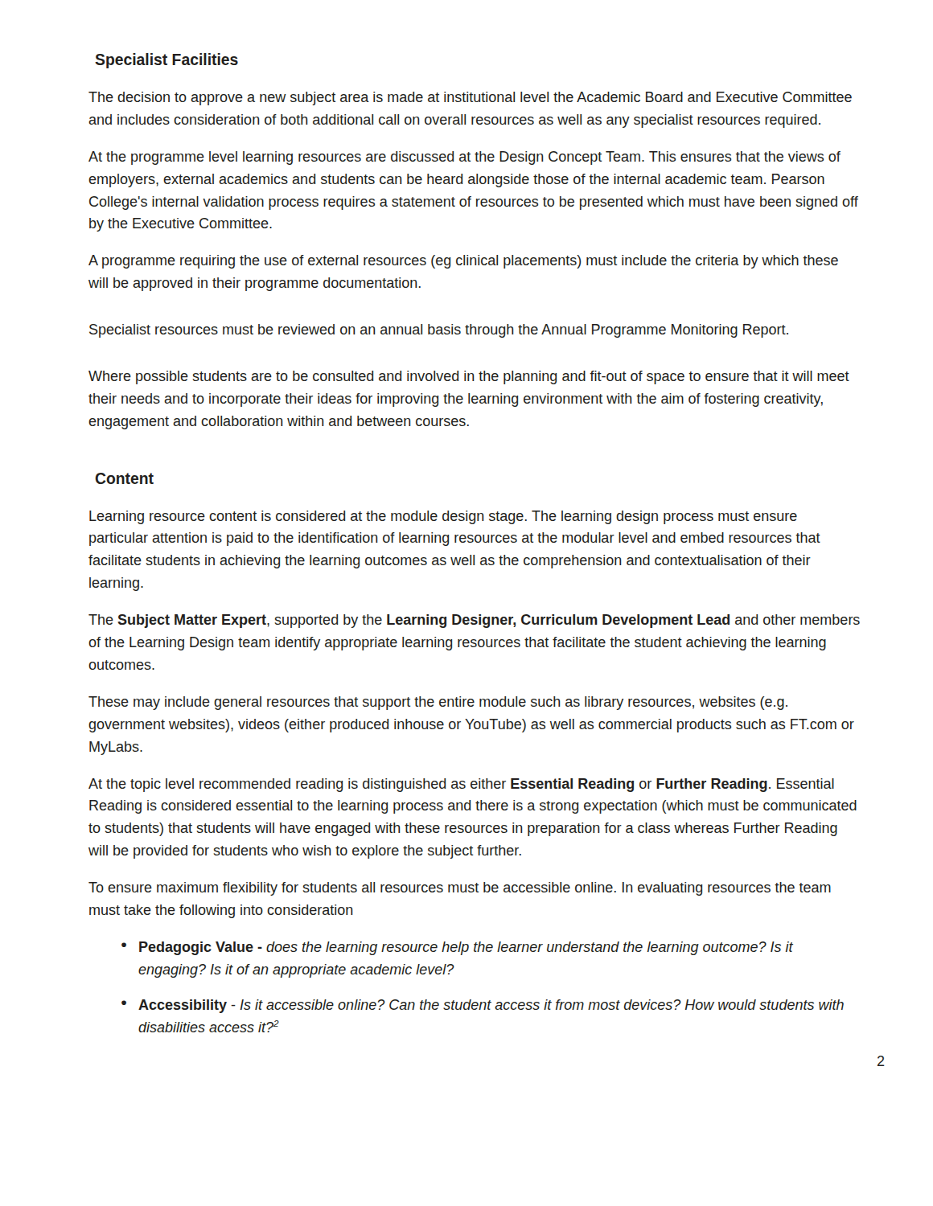Specialist Facilities
The decision to approve a new subject area is made at institutional level the Academic Board and Executive Committee and includes consideration of both additional call on overall resources as well as any specialist resources required.
At the programme level learning resources are discussed at the Design Concept Team. This ensures that the views of employers, external academics and students can be heard alongside those of the internal academic team. Pearson College's internal validation process requires a statement of resources to be presented which must have been signed off by the Executive Committee.
A programme requiring the use of external resources (eg clinical placements) must include the criteria by which these will be approved in their programme documentation.
Specialist resources must be reviewed on an annual basis through the Annual Programme Monitoring Report.
Where possible students are to be consulted and involved in the planning and fit-out of space to ensure that it will meet their needs and to incorporate their ideas for improving the learning environment with the aim of fostering creativity, engagement and collaboration within and between courses.
Content
Learning resource content is considered at the module design stage. The learning design process must ensure particular attention is paid to the identification of learning resources at the modular level and embed resources that facilitate students in achieving the learning outcomes as well as the comprehension and contextualisation of their learning.
The Subject Matter Expert, supported by the Learning Designer, Curriculum Development Lead and other members of the Learning Design team identify appropriate learning resources that facilitate the student achieving the learning outcomes.
These may include general resources that support the entire module such as library resources, websites (e.g. government websites), videos (either produced inhouse or YouTube) as well as commercial products such as FT.com or MyLabs.
At the topic level recommended reading is distinguished as either Essential Reading or Further Reading. Essential Reading is considered essential to the learning process and there is a strong expectation (which must be communicated to students) that students will have engaged with these resources in preparation for a class whereas Further Reading will be provided for students who wish to explore the subject further.
To ensure maximum flexibility for students all resources must be accessible online. In evaluating resources the team must take the following into consideration
Pedagogic Value - does the learning resource help the learner understand the learning outcome? Is it engaging? Is it of an appropriate academic level?
Accessibility - Is it accessible online? Can the student access it from most devices? How would students with disabilities access it?2
2